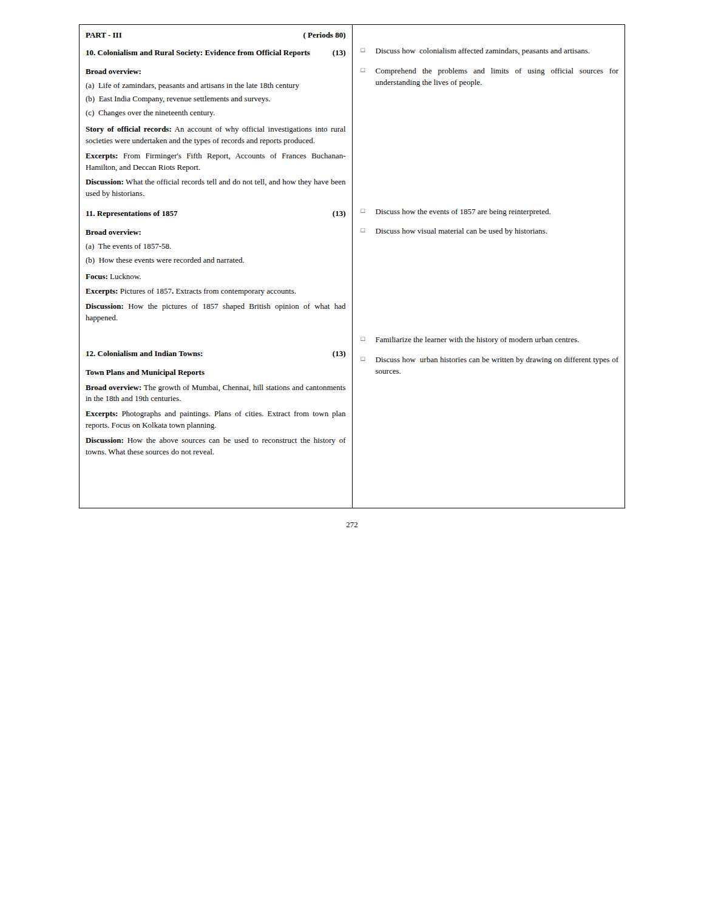| PART - III ( Periods 80) 10. Colonialism and Rural Society: Evidence from Official Reports (13) Broad overview: (a) Life of zamindars, peasants and artisans in the late 18th century (b) East India Company, revenue settlements and surveys. (c) Changes over the nineteenth century. Story of official records: An account of why official investigations into rural societies were undertaken and the types of records and reports produced. Excerpts: From Firminger's Fifth Report, Accounts of Frances Buchanan-Hamilton, and Deccan Riots Report. Discussion: What the official records tell and do not tell, and how they have been used by historians. 11. Representations of 1857 (13) Broad overview: (a) The events of 1857-58. (b) How these events were recorded and narrated. Focus: Lucknow. Excerpts: Pictures of 1857 . Extracts from contemporary accounts. Discussion: How the pictures of 1857 shaped British opinion of what had happened. 12. Colonialism and Indian Towns: (13) Town Plans and Municipal Reports Broad overview: The growth of Mumbai, Chennai, hill stations and cantonments in the 18th and 19th centuries. Excerpts: Photographs and paintings. Plans of cities. Extract from town plan reports. Focus on Kolkata town planning. Discussion: How the above sources can be used to reconstruct the history of towns. What these sources do not reveal. | Discuss how colonialism affected zamindars, peasants and artisans. Comprehend the problems and limits of using official sources for understanding the lives of people. Discuss how the events of 1857 are being reinterpreted. Discuss how visual material can be used by historians. Familiarize the learner with the history of modern urban centres. Discuss how urban histories can be written by drawing on different types of sources. |
272